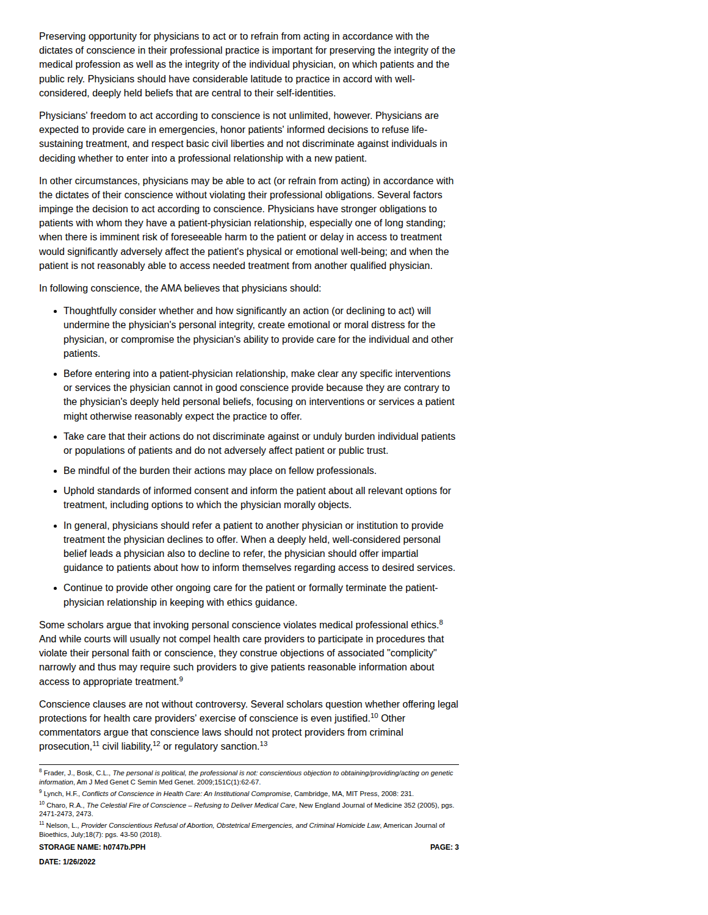Preserving opportunity for physicians to act or to refrain from acting in accordance with the dictates of conscience in their professional practice is important for preserving the integrity of the medical profession as well as the integrity of the individual physician, on which patients and the public rely. Physicians should have considerable latitude to practice in accord with well-considered, deeply held beliefs that are central to their self-identities.
Physicians' freedom to act according to conscience is not unlimited, however. Physicians are expected to provide care in emergencies, honor patients' informed decisions to refuse life-sustaining treatment, and respect basic civil liberties and not discriminate against individuals in deciding whether to enter into a professional relationship with a new patient.
In other circumstances, physicians may be able to act (or refrain from acting) in accordance with the dictates of their conscience without violating their professional obligations. Several factors impinge the decision to act according to conscience. Physicians have stronger obligations to patients with whom they have a patient-physician relationship, especially one of long standing; when there is imminent risk of foreseeable harm to the patient or delay in access to treatment would significantly adversely affect the patient's physical or emotional well-being; and when the patient is not reasonably able to access needed treatment from another qualified physician.
In following conscience, the AMA believes that physicians should:
Thoughtfully consider whether and how significantly an action (or declining to act) will undermine the physician's personal integrity, create emotional or moral distress for the physician, or compromise the physician's ability to provide care for the individual and other patients.
Before entering into a patient-physician relationship, make clear any specific interventions or services the physician cannot in good conscience provide because they are contrary to the physician's deeply held personal beliefs, focusing on interventions or services a patient might otherwise reasonably expect the practice to offer.
Take care that their actions do not discriminate against or unduly burden individual patients or populations of patients and do not adversely affect patient or public trust.
Be mindful of the burden their actions may place on fellow professionals.
Uphold standards of informed consent and inform the patient about all relevant options for treatment, including options to which the physician morally objects.
In general, physicians should refer a patient to another physician or institution to provide treatment the physician declines to offer. When a deeply held, well-considered personal belief leads a physician also to decline to refer, the physician should offer impartial guidance to patients about how to inform themselves regarding access to desired services.
Continue to provide other ongoing care for the patient or formally terminate the patient-physician relationship in keeping with ethics guidance.
Some scholars argue that invoking personal conscience violates medical professional ethics.8 And while courts will usually not compel health care providers to participate in procedures that violate their personal faith or conscience, they construe objections of associated "complicity" narrowly and thus may require such providers to give patients reasonable information about access to appropriate treatment.9
Conscience clauses are not without controversy. Several scholars question whether offering legal protections for health care providers' exercise of conscience is even justified.10 Other commentators argue that conscience laws should not protect providers from criminal prosecution,11 civil liability,12 or regulatory sanction.13
8 Frader, J., Bosk, C.L., The personal is political, the professional is not: conscientious objection to obtaining/providing/acting on genetic information, Am J Med Genet C Semin Med Genet. 2009;151C(1):62-67.
9 Lynch, H.F., Conflicts of Conscience in Health Care: An Institutional Compromise, Cambridge, MA, MIT Press, 2008: 231.
10 Charo, R.A., The Celestial Fire of Conscience – Refusing to Deliver Medical Care, New England Journal of Medicine 352 (2005), pgs. 2471-2473, 2473.
11 Nelson, L., Provider Conscientious Refusal of Abortion, Obstetrical Emergencies, and Criminal Homicide Law, American Journal of Bioethics, July;18(7): pgs. 43-50 (2018).
STORAGE NAME: h0747b.PPH PAGE: 3
DATE: 1/26/2022